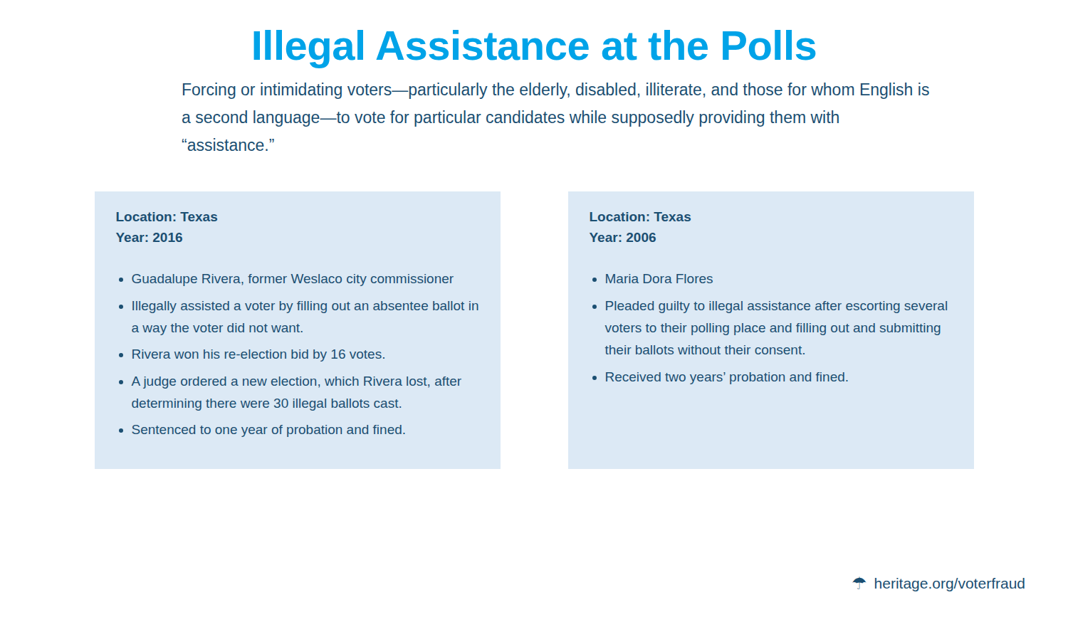Illegal Assistance at the Polls
Forcing or intimidating voters—particularly the elderly, disabled, illiterate, and those for whom English is a second language—to vote for particular candidates while supposedly providing them with “assistance.”
Location: Texas
Year: 2016
Guadalupe Rivera, former Weslaco city commissioner
Illegally assisted a voter by filling out an absentee ballot in a way the voter did not want.
Rivera won his re-election bid by 16 votes.
A judge ordered a new election, which Rivera lost, after determining there were 30 illegal ballots cast.
Sentenced to one year of probation and fined.
Location: Texas
Year: 2006
Maria Dora Flores
Pleaded guilty to illegal assistance after escorting several voters to their polling place and filling out and submitting their ballots without their consent.
Received two years’ probation and fined.
☂ heritage.org/voterfraud